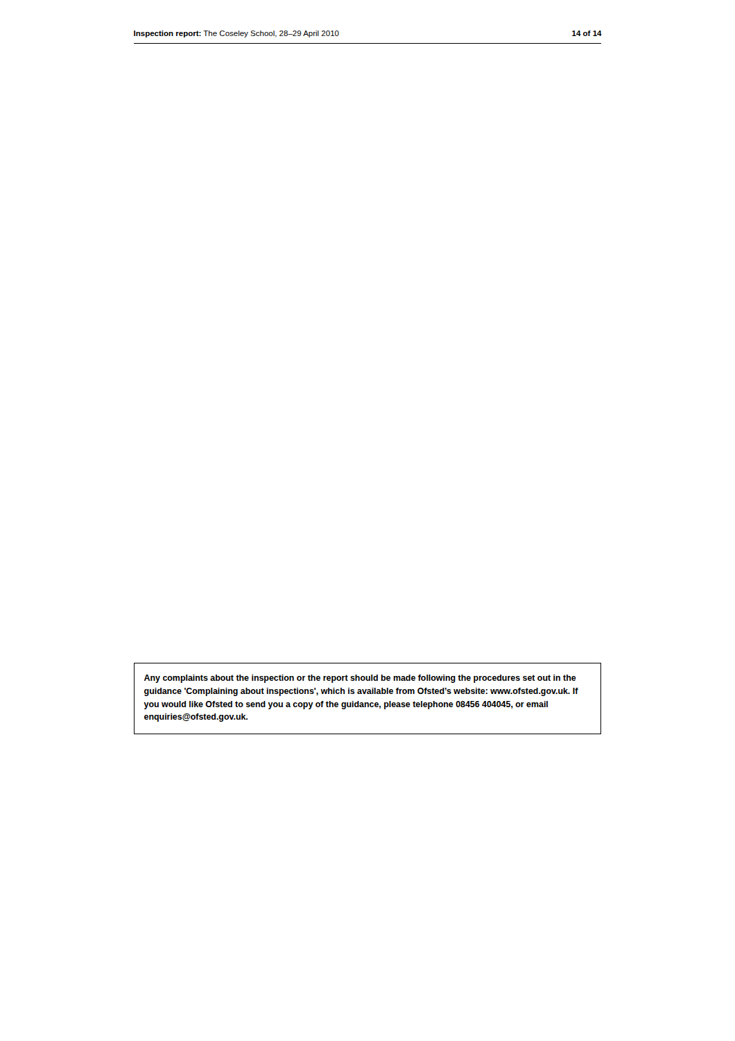Inspection report: The Coseley School, 28–29 April 2010
14 of 14
Any complaints about the inspection or the report should be made following the procedures set out in the guidance 'Complaining about inspections', which is available from Ofsted’s website: www.ofsted.gov.uk. If you would like Ofsted to send you a copy of the guidance, please telephone 08456 404045, or email enquiries@ofsted.gov.uk.